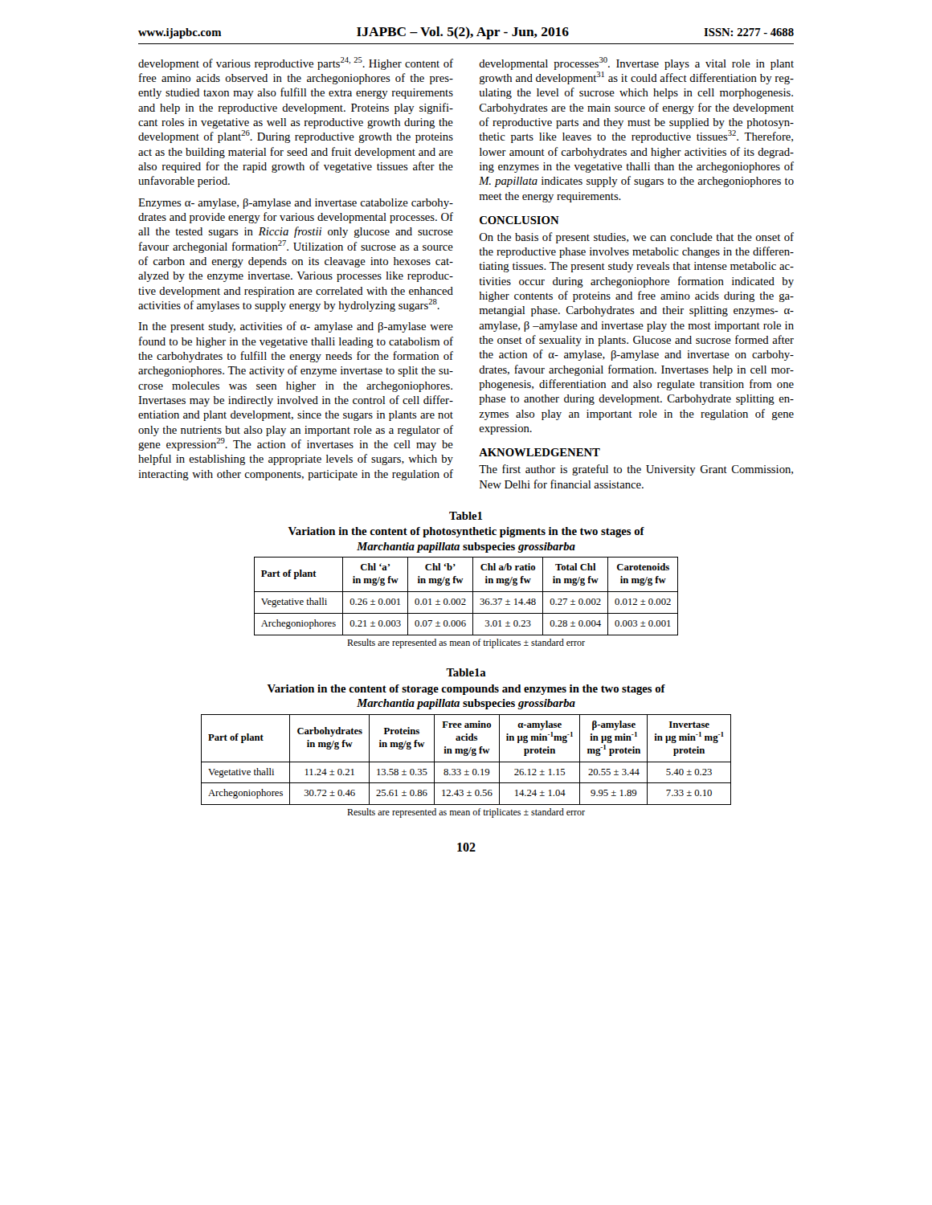www.ijapbc.com IJAPBC – Vol. 5(2), Apr - Jun, 2016 ISSN: 2277 - 4688
development of various reproductive parts24, 25. Higher content of free amino acids observed in the archegoniophores of the presently studied taxon may also fulfill the extra energy requirements and help in the reproductive development. Proteins play significant roles in vegetative as well as reproductive growth during the development of plant26. During reproductive growth the proteins act as the building material for seed and fruit development and are also required for the rapid growth of vegetative tissues after the unfavorable period.
Enzymes α- amylase, β-amylase and invertase catabolize carbohydrates and provide energy for various developmental processes. Of all the tested sugars in Riccia frostii only glucose and sucrose favour archegonial formation27. Utilization of sucrose as a source of carbon and energy depends on its cleavage into hexoses catalyzed by the enzyme invertase. Various processes like reproductive development and respiration are correlated with the enhanced activities of amylases to supply energy by hydrolyzing sugars28.
In the present study, activities of α- amylase and β-amylase were found to be higher in the vegetative thalli leading to catabolism of the carbohydrates to fulfill the energy needs for the formation of archegoniophores. The activity of enzyme invertase to split the sucrose molecules was seen higher in the archegoniophores. Invertases may be indirectly involved in the control of cell differentiation and plant development, since the sugars in plants are not only the nutrients but also play an important role as a regulator of gene expression29. The action of invertases in the cell may be helpful in establishing the appropriate levels of sugars, which by interacting with other components, participate in the regulation of developmental processes30. Invertase plays a vital role in plant growth and development31 as it could affect differentiation by regulating the level of sucrose which helps in cell morphogenesis. Carbohydrates are the main source of energy for the development of reproductive parts and they must be supplied by the photosynthetic parts like leaves to the reproductive tissues32. Therefore, lower amount of carbohydrates and higher activities of its degrading enzymes in the vegetative thalli than the archegoniophores of M. papillata indicates supply of sugars to the archegoniophores to meet the energy requirements.
Conclusion
On the basis of present studies, we can conclude that the onset of the reproductive phase involves metabolic changes in the differentiating tissues. The present study reveals that intense metabolic activities occur during archegoniophore formation indicated by higher contents of proteins and free amino acids during the gametangial phase. Carbohydrates and their splitting enzymes- α- amylase, β –amylase and invertase play the most important role in the onset of sexuality in plants. Glucose and sucrose formed after the action of α- amylase, β-amylase and invertase on carbohydrates, favour archegonial formation. Invertases help in cell morphogenesis, differentiation and also regulate transition from one phase to another during development. Carbohydrate splitting enzymes also play an important role in the regulation of gene expression.
Aknowledgenent
The first author is grateful to the University Grant Commission, New Delhi for financial assistance.
Table1
Variation in the content of photosynthetic pigments in the two stages of
Marchantia papillata subspecies grossibarba
| Part of plant | Chl ‘a’ in mg/g fw | Chl ‘b’ in mg/g fw | Chl a/b ratio in mg/g fw | Total Chl in mg/g fw | Carotenoids in mg/g fw |
| --- | --- | --- | --- | --- | --- |
| Vegetative thalli | 0.26 ± 0.001 | 0.01 ± 0.002 | 36.37 ± 14.48 | 0.27 ± 0.002 | 0.012 ± 0.002 |
| Archegoniophores | 0.21 ± 0.003 | 0.07 ± 0.006 | 3.01 ± 0.23 | 0.28 ± 0.004 | 0.003 ± 0.001 |
Results are represented as mean of triplicates ± standard error
Table1a
Variation in the content of storage compounds and enzymes in the two stages of
Marchantia papillata subspecies grossibarba
| Part of plant | Carbohydrates in mg/g fw | Proteins in mg/g fw | Free amino acids in mg/g fw | α-amylase in µg min -1 mg -1 protein | β-amylase in µg min -1 mg -1 protein | Invertase in µg min -1 mg -1 protein |
| --- | --- | --- | --- | --- | --- | --- |
| Vegetative thalli | 11.24 ± 0.21 | 13.58 ± 0.35 | 8.33 ± 0.19 | 26.12 ± 1.15 | 20.55 ± 3.44 | 5.40 ± 0.23 |
| Archegoniophores | 30.72 ± 0.46 | 25.61 ± 0.86 | 12.43 ± 0.56 | 14.24 ± 1.04 | 9.95 ± 1.89 | 7.33 ± 0.10 |
Results are represented as mean of triplicates ± standard error
102